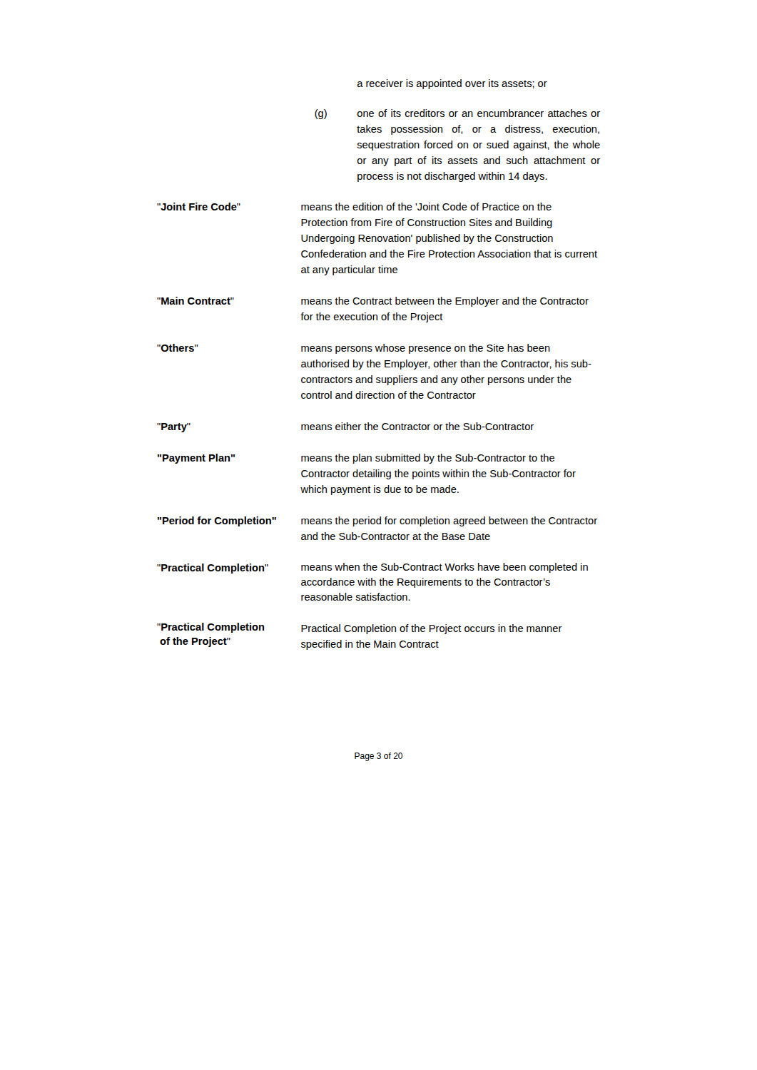a receiver is appointed over its assets; or
(g)
one of its creditors or an encumbrancer attaches or takes possession of, or a distress, execution, sequestration forced on or sued against, the whole or any part of its assets and such attachment or process is not discharged within 14 days.
"Joint Fire Code"
means the edition of the 'Joint Code of Practice on the Protection from Fire of Construction Sites and Building Undergoing Renovation' published by the Construction Confederation and the Fire Protection Association that is current at any particular time
"Main Contract"
means the Contract between the Employer and the Contractor for the execution of the Project
"Others"
means persons whose presence on the Site has been authorised by the Employer, other than the Contractor, his sub-contractors and suppliers and any other persons under the control and direction of the Contractor
"Party"
means either the Contractor or the Sub-Contractor
"Payment Plan"
means the plan submitted by the Sub-Contractor to the Contractor detailing the points within the Sub-Contractor for which payment is due to be made.
"Period for Completion"
means the period for completion agreed between the Contractor and the Sub-Contractor at the Base Date
"Practical Completion"
means when the Sub-Contract Works have been completed in accordance with the Requirements to the Contractor’s reasonable satisfaction.
"Practical Completion
of the Project"
Practical Completion of the Project occurs in the manner specified in the Main Contract
Page 3 of 20